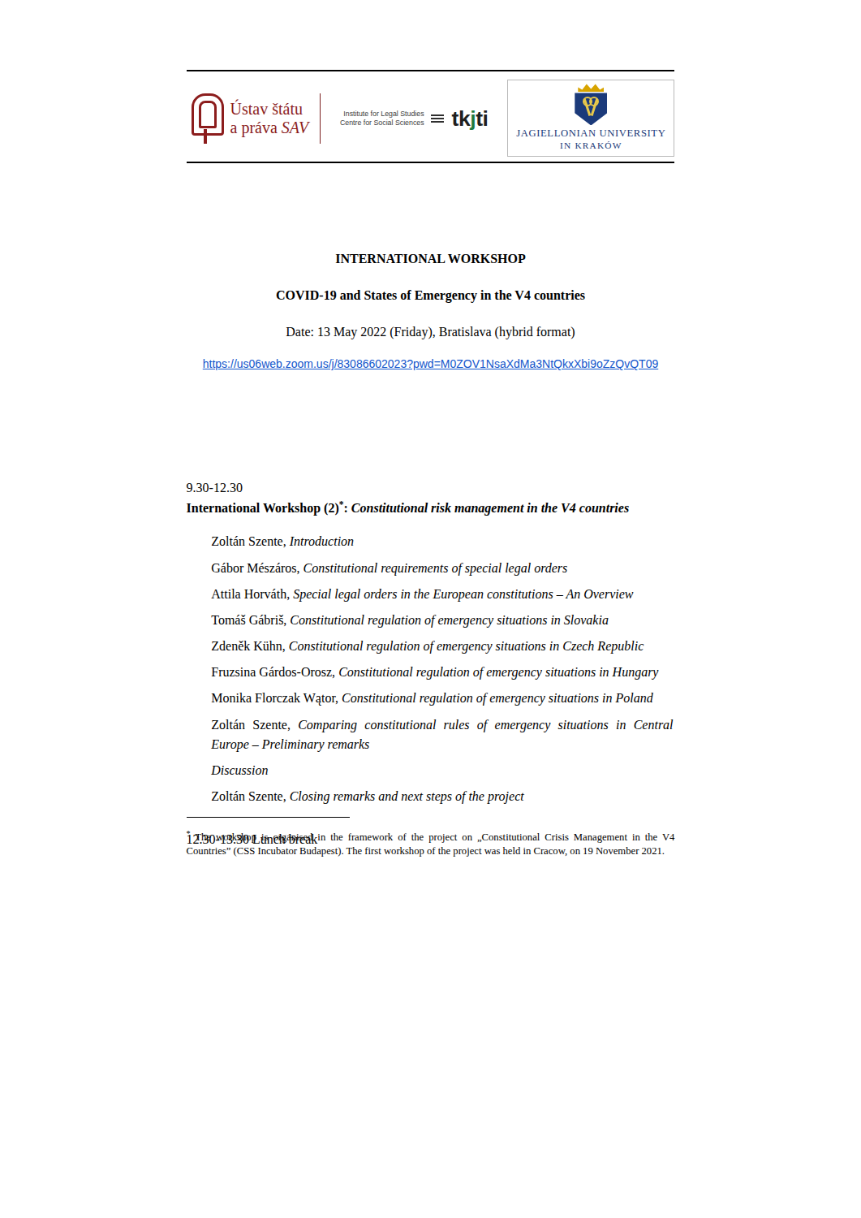Ústav štátu a práva SAV
Institute for Legal Studies
Centre for Social Sciences
tkjti
JAGIELLONIAN UNIVERSITY IN KRAKÓW
INTERNATIONAL WORKSHOP
COVID-19 and States of Emergency in the V4 countries
Date: 13 May 2022 (Friday), Bratislava (hybrid format)
https://us06web.zoom.us/j/83086602023?pwd=M0ZOV1NsaXdMa3NtQkxXbi9oZzQvQT09
9.30-12.30
International Workshop (2)*: Constitutional risk management in the V4 countries
Zoltán Szente, Introduction
Gábor Mészáros, Constitutional requirements of special legal orders
Attila Horváth, Special legal orders in the European constitutions – An Overview
Tomáš Gábriš, Constitutional regulation of emergency situations in Slovakia
Zdeněk Kühn, Constitutional regulation of emergency situations in Czech Republic
Fruzsina Gárdos-Orosz, Constitutional regulation of emergency situations in Hungary
Monika Florczak Wątor, Constitutional regulation of emergency situations in Poland
Zoltán Szente, Comparing constitutional rules of emergency situations in Central Europe – Preliminary remarks
Discussion
Zoltán Szente, Closing remarks and next steps of the project
12.30-13.30 Lunch break
* The workshop is organised in the framework of the project on „Constitutional Crisis Management in the V4 Countries” (CSS Incubator Budapest). The first workshop of the project was held in Cracow, on 19 November 2021.